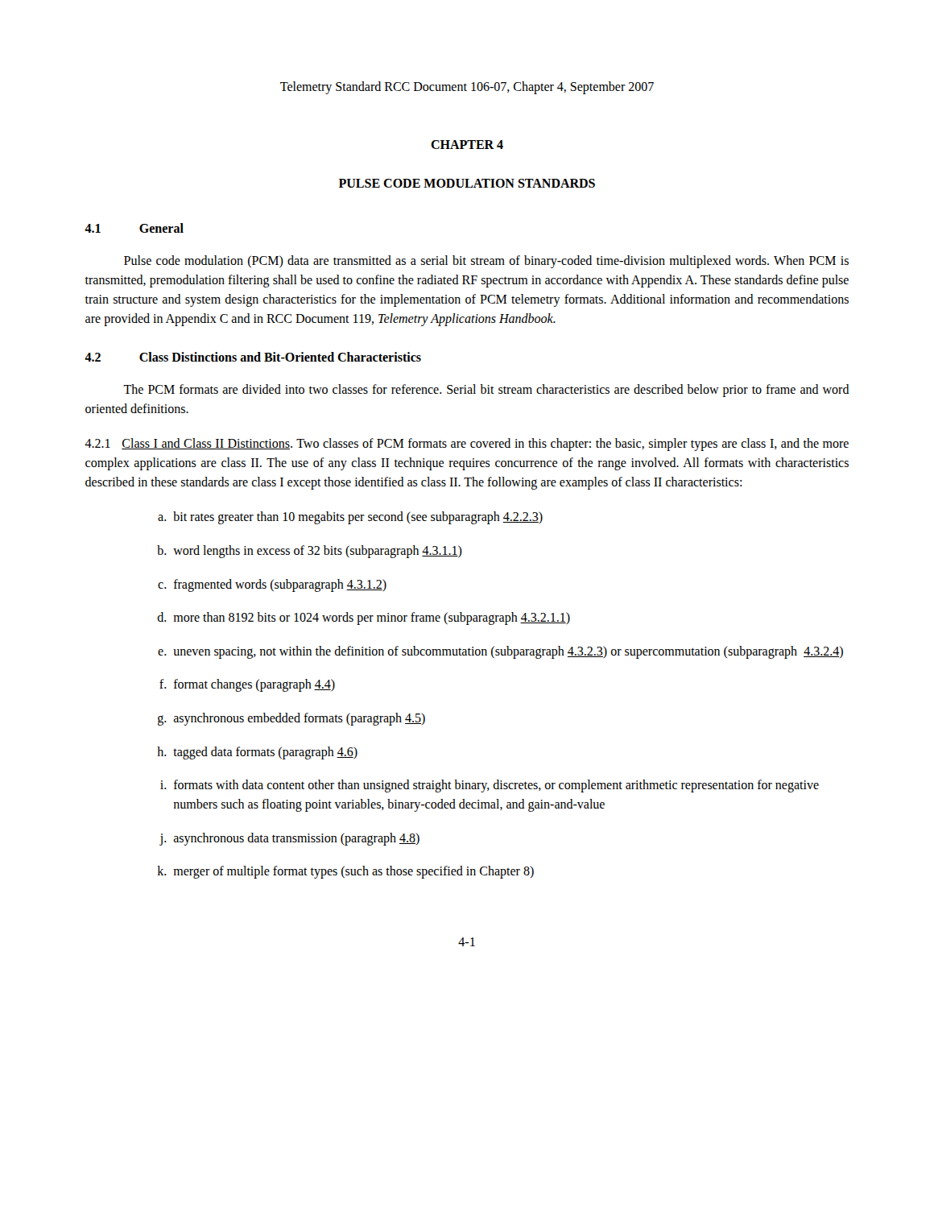Telemetry Standard RCC Document 106-07, Chapter 4, September 2007
CHAPTER 4
PULSE CODE MODULATION STANDARDS
4.1 General
Pulse code modulation (PCM) data are transmitted as a serial bit stream of binary-coded time-division multiplexed words. When PCM is transmitted, premodulation filtering shall be used to confine the radiated RF spectrum in accordance with Appendix A. These standards define pulse train structure and system design characteristics for the implementation of PCM telemetry formats. Additional information and recommendations are provided in Appendix C and in RCC Document 119, Telemetry Applications Handbook.
4.2 Class Distinctions and Bit-Oriented Characteristics
The PCM formats are divided into two classes for reference. Serial bit stream characteristics are described below prior to frame and word oriented definitions.
4.2.1 Class I and Class II Distinctions. Two classes of PCM formats are covered in this chapter: the basic, simpler types are class I, and the more complex applications are class II. The use of any class II technique requires concurrence of the range involved. All formats with characteristics described in these standards are class I except those identified as class II. The following are examples of class II characteristics:
bit rates greater than 10 megabits per second (see subparagraph 4.2.2.3)
word lengths in excess of 32 bits (subparagraph 4.3.1.1)
fragmented words (subparagraph 4.3.1.2)
more than 8192 bits or 1024 words per minor frame (subparagraph 4.3.2.1.1)
uneven spacing, not within the definition of subcommutation (subparagraph 4.3.2.3) or supercommutation (subparagraph 4.3.2.4)
format changes (paragraph 4.4)
asynchronous embedded formats (paragraph 4.5)
tagged data formats (paragraph 4.6)
formats with data content other than unsigned straight binary, discretes, or complement arithmetic representation for negative numbers such as floating point variables, binary-coded decimal, and gain-and-value
asynchronous data transmission (paragraph 4.8)
merger of multiple format types (such as those specified in Chapter 8)
4-1